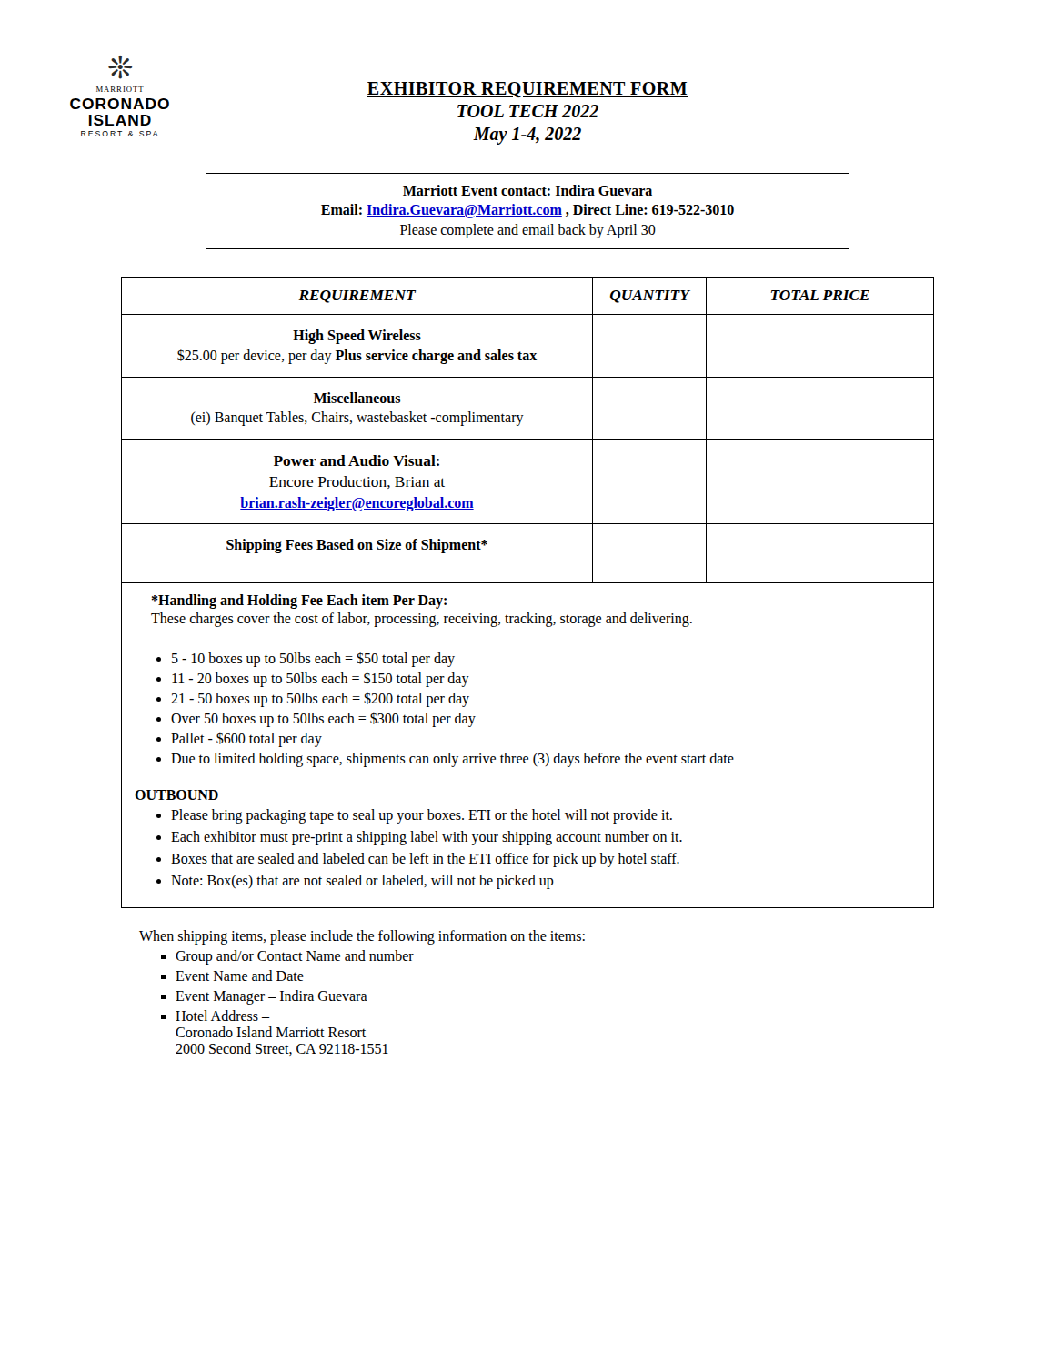❊
MARRIOTT
CORONADO
ISLAND
RESORT & SPA
EXHIBITOR REQUIREMENT FORM
TOOL TECH 2022
May 1-4, 2022
Marriott Event contact: Indira Guevara
Email: Indira.Guevara@Marriott.com , Direct Line: 619-522-3010
Please complete and email back by April 30
| REQUIREMENT | QUANTITY | TOTAL PRICE |
| --- | --- | --- |
| High Speed Wireless $25.00 per device, per day Plus service charge and sales tax | | |
| Miscellaneous (ei) Banquet Tables, Chairs, wastebasket -complimentary | | |
| Power and Audio Visual: Encore Production, Brian at brian.rash-zeigler@encoreglobal.com | | |
| Shipping Fees Based on Size of Shipment* | | |
*Handling and Holding Fee Each item Per Day:
These charges cover the cost of labor, processing, receiving, tracking, storage and delivering.
5 - 10 boxes up to 50lbs each = $50 total per day
11 - 20 boxes up to 50lbs each = $150 total per day
21 - 50 boxes up to 50lbs each = $200 total per day
Over 50 boxes up to 50lbs each = $300 total per day
Pallet - $600 total per day
Due to limited holding space, shipments can only arrive three (3) days before the event start date
OUTBOUND
Please bring packaging tape to seal up your boxes. ETI or the hotel will not provide it.
Each exhibitor must pre-print a shipping label with your shipping account number on it.
Boxes that are sealed and labeled can be left in the ETI office for pick up by hotel staff.
Note: Box(es) that are not sealed or labeled, will not be picked up
When shipping items, please include the following information on the items:
Group and/or Contact Name and number
Event Name and Date
Event Manager – Indira Guevara
Hotel Address –
Coronado Island Marriott Resort
2000 Second Street, CA 92118-1551